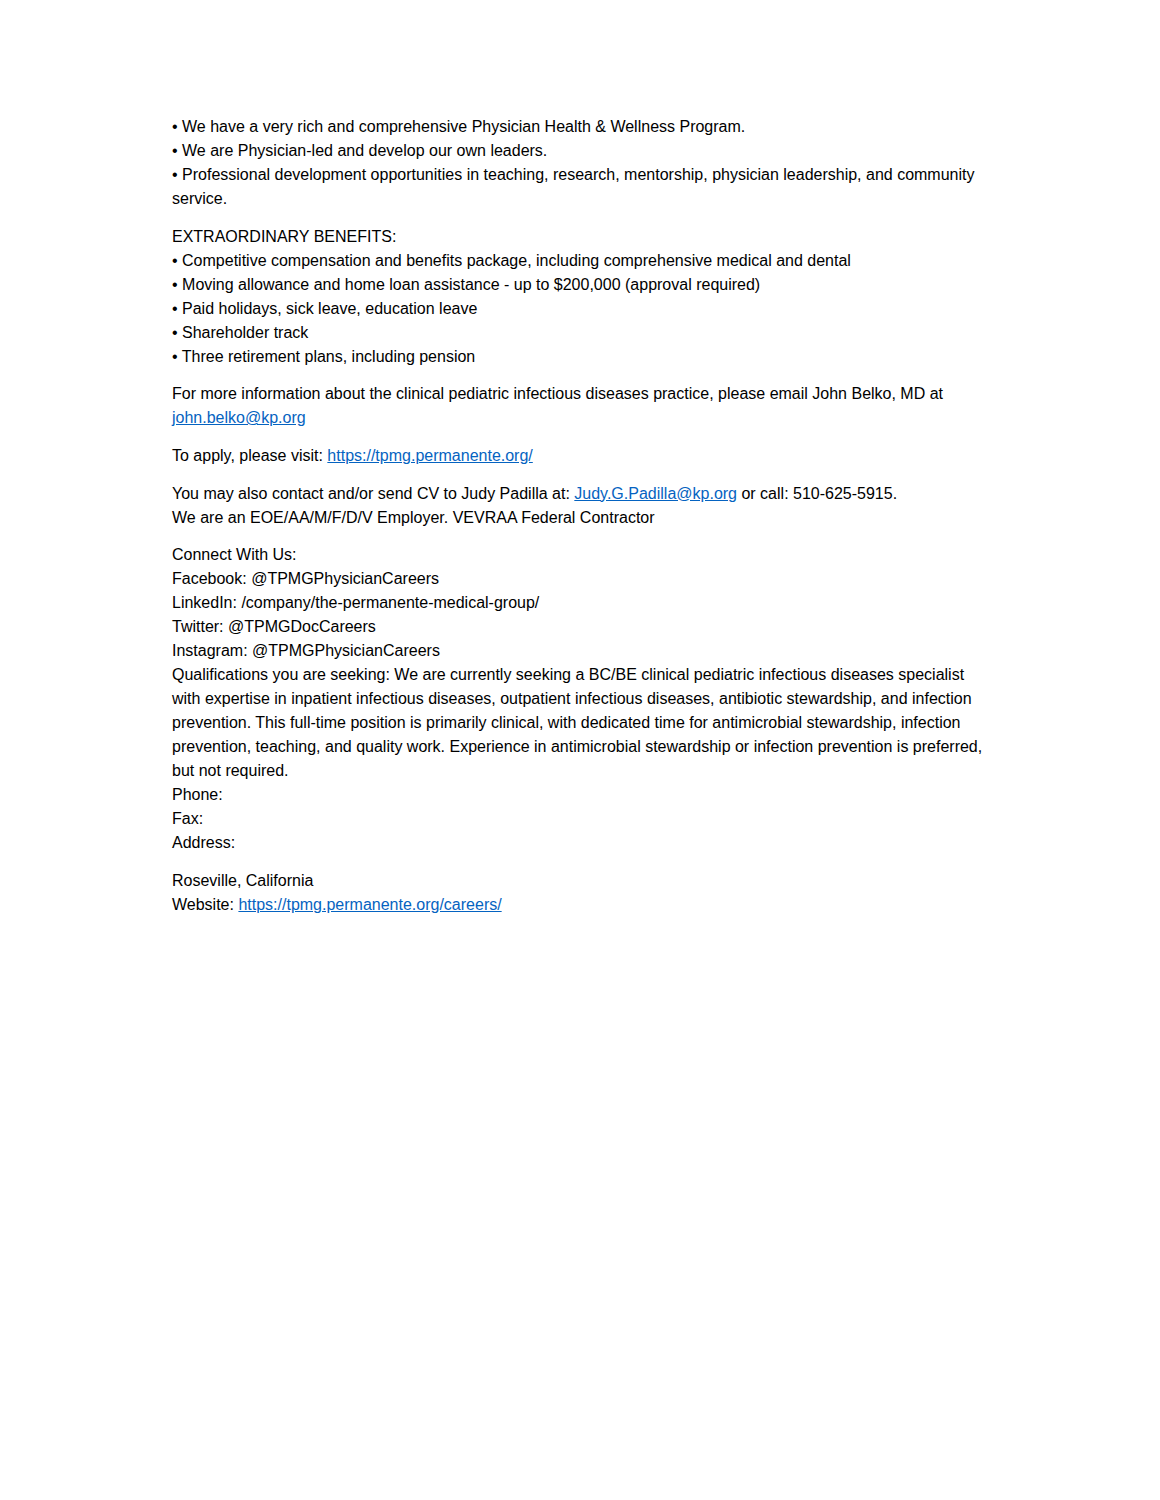We have a very rich and comprehensive Physician Health & Wellness Program.
We are Physician-led and develop our own leaders.
Professional development opportunities in teaching, research, mentorship, physician leadership, and community service.
EXTRAORDINARY BENEFITS:
Competitive compensation and benefits package, including comprehensive medical and dental
Moving allowance and home loan assistance - up to $200,000 (approval required)
Paid holidays, sick leave, education leave
Shareholder track
Three retirement plans, including pension
For more information about the clinical pediatric infectious diseases practice, please email John Belko, MD at john.belko@kp.org
To apply, please visit: https://tpmg.permanente.org/
You may also contact and/or send CV to Judy Padilla at: Judy.G.Padilla@kp.org or call: 510-625-5915.
We are an EOE/AA/M/F/D/V Employer. VEVRAA Federal Contractor
Connect With Us:
Facebook: @TPMGPhysicianCareers
LinkedIn: /company/the-permanente-medical-group/
Twitter: @TPMGDocCareers
Instagram: @TPMGPhysicianCareers
Qualifications you are seeking: We are currently seeking a BC/BE clinical pediatric infectious diseases specialist with expertise in inpatient infectious diseases, outpatient infectious diseases, antibiotic stewardship, and infection prevention. This full-time position is primarily clinical, with dedicated time for antimicrobial stewardship, infection prevention, teaching, and quality work. Experience in antimicrobial stewardship or infection prevention is preferred, but not required.
Phone:
Fax:
Address:
Roseville, California
Website: https://tpmg.permanente.org/careers/